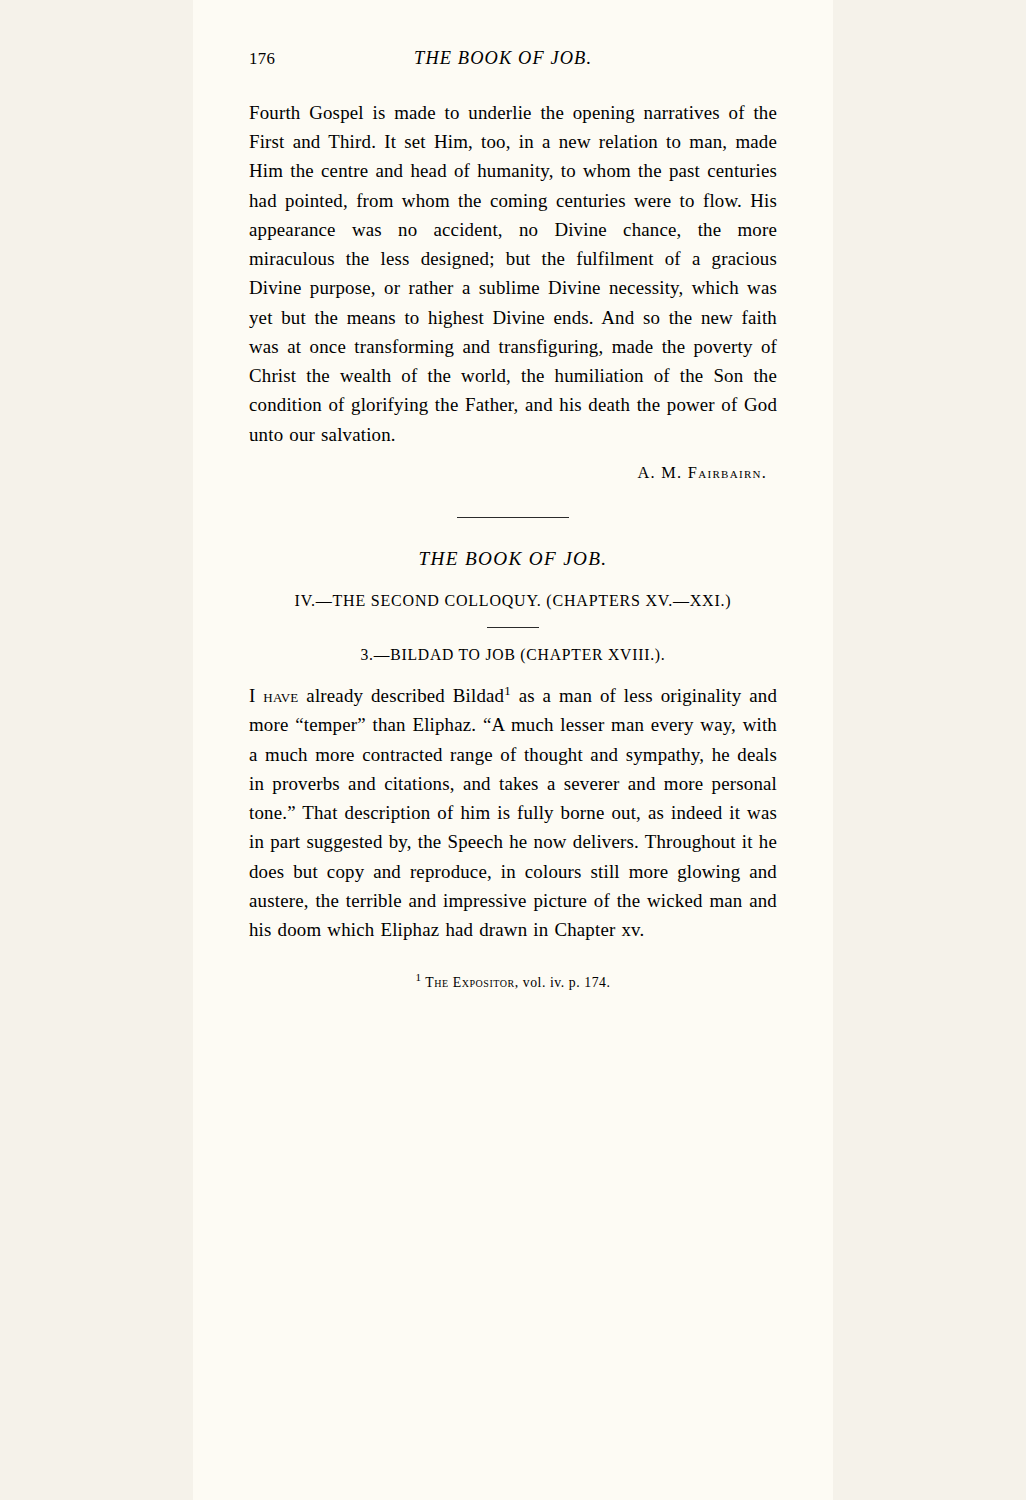176 THE BOOK OF JOB.
Fourth Gospel is made to underlie the opening narratives of the First and Third. It set Him, too, in a new relation to man, made Him the centre and head of humanity, to whom the past centuries had pointed, from whom the coming centuries were to flow. His appearance was no accident, no Divine chance, the more miraculous the less designed; but the fulfilment of a gracious Divine purpose, or rather a sublime Divine necessity, which was yet but the means to highest Divine ends. And so the new faith was at once transforming and transfiguring, made the poverty of Christ the wealth of the world, the humiliation of the Son the condition of glorifying the Father, and his death the power of God unto our salvation.
A. M. Fairbairn.
THE BOOK OF JOB.
IV.—THE SECOND COLLOQUY. (CHAPTERS XV.—XXI.)
3.—BILDAD TO JOB (CHAPTER XVIII.).
I have already described Bildad1 as a man of less originality and more “temper” than Eliphaz. “A much lesser man every way, with a much more contracted range of thought and sympathy, he deals in proverbs and citations, and takes a severer and more personal tone.” That description of him is fully borne out, as indeed it was in part suggested by, the Speech he now delivers. Throughout it he does but copy and reproduce, in colours still more glowing and austere, the terrible and impressive picture of the wicked man and his doom which Eliphaz had drawn in Chapter xv.
1 The Expositor, vol. iv. p. 174.